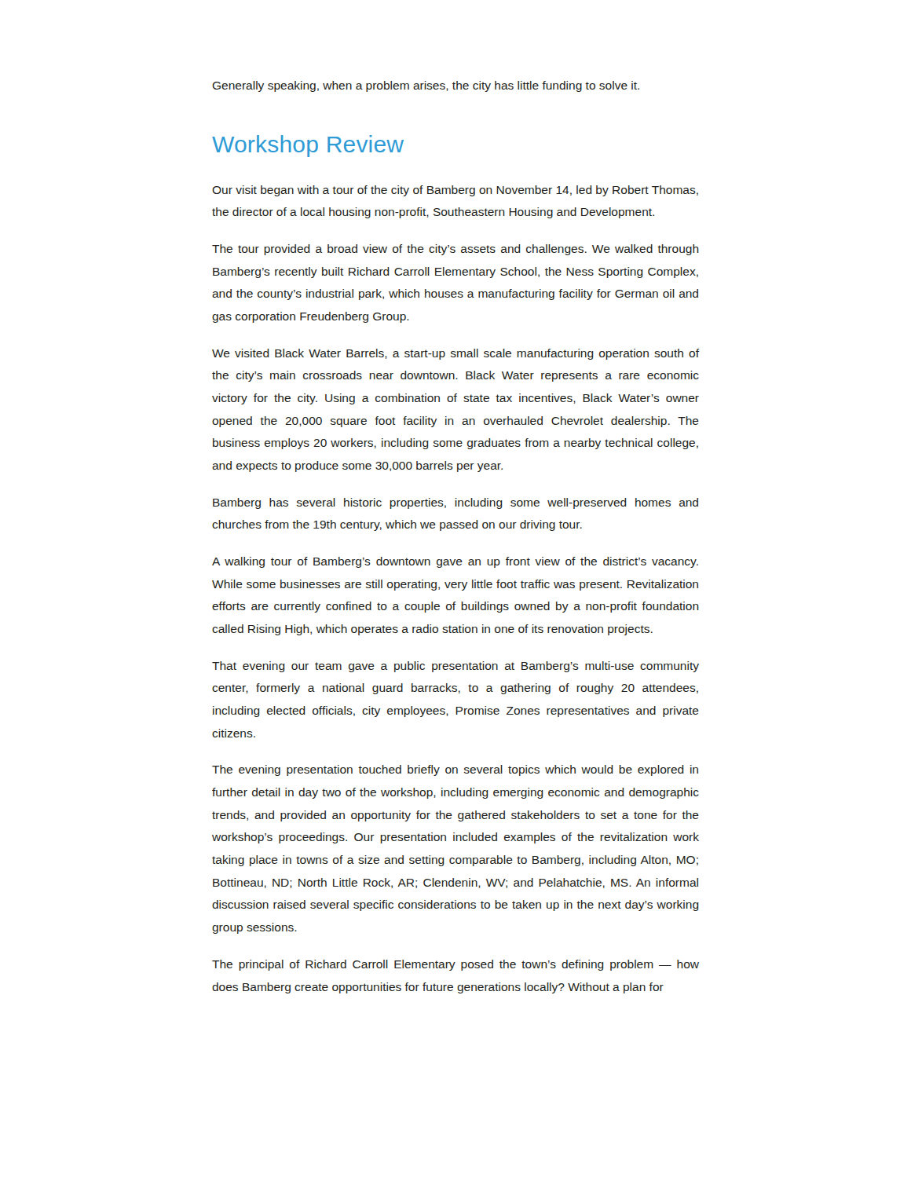Generally speaking, when a problem arises, the city has little funding to solve it.
Workshop Review
Our visit began with a tour of the city of Bamberg on November 14, led by Robert Thomas, the director of a local housing non-profit, Southeastern Housing and Development.
The tour provided a broad view of the city’s assets and challenges. We walked through Bamberg’s recently built Richard Carroll Elementary School, the Ness Sporting Complex, and the county’s industrial park, which houses a manufacturing facility for German oil and gas corporation Freudenberg Group.
We visited Black Water Barrels, a start-up small scale manufacturing operation south of the city’s main crossroads near downtown. Black Water represents a rare economic victory for the city. Using a combination of state tax incentives, Black Water’s owner opened the 20,000 square foot facility in an overhauled Chevrolet dealership. The business employs 20 workers, including some graduates from a nearby technical college, and expects to produce some 30,000 barrels per year.
Bamberg has several historic properties, including some well-preserved homes and churches from the 19th century, which we passed on our driving tour.
A walking tour of Bamberg’s downtown gave an up front view of the district’s vacancy. While some businesses are still operating, very little foot traffic was present. Revitalization efforts are currently confined to a couple of buildings owned by a non-profit foundation called Rising High, which operates a radio station in one of its renovation projects.
That evening our team gave a public presentation at Bamberg’s multi-use community center, formerly a national guard barracks, to a gathering of roughy 20 attendees, including elected officials, city employees, Promise Zones representatives and private citizens.
The evening presentation touched briefly on several topics which would be explored in further detail in day two of the workshop, including emerging economic and demographic trends, and provided an opportunity for the gathered stakeholders to set a tone for the workshop’s proceedings. Our presentation included examples of the revitalization work taking place in towns of a size and setting comparable to Bamberg, including Alton, MO; Bottineau, ND; North Little Rock, AR; Clendenin, WV; and Pelahatchie, MS. An informal discussion raised several specific considerations to be taken up in the next day’s working group sessions.
The principal of Richard Carroll Elementary posed the town’s defining problem — how does Bamberg create opportunities for future generations locally? Without a plan for